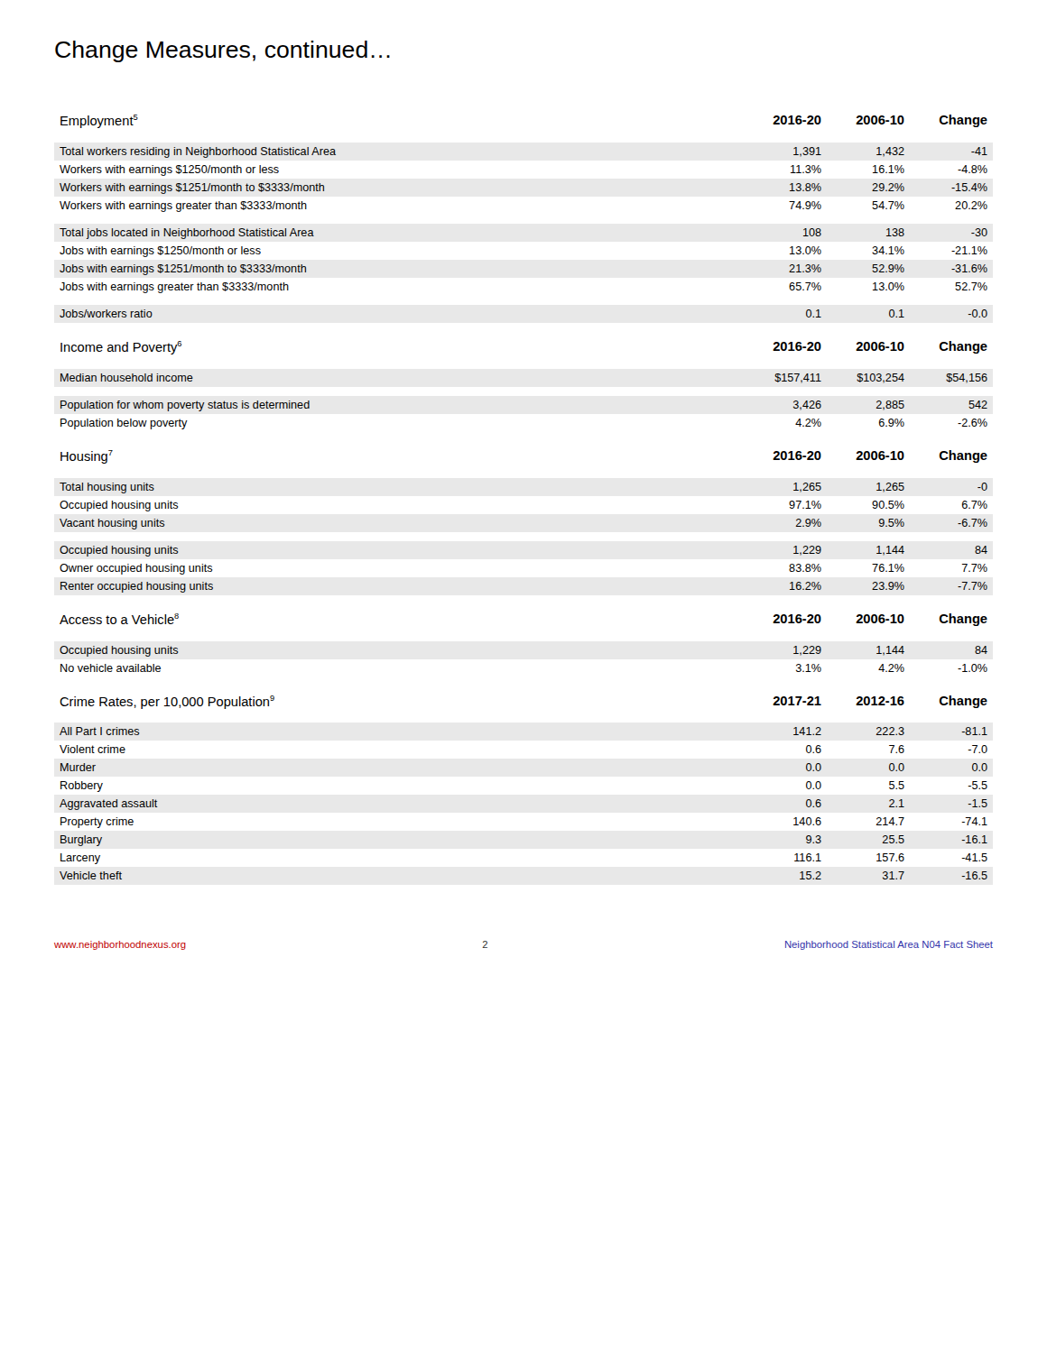Change Measures, continued…
| Employment 5 | 2016-20 | 2006-10 | Change |
| Total workers residing in Neighborhood Statistical Area | 1,391 | 1,432 | -41 |
| Workers with earnings $1250/month or less | 11.3% | 16.1% | -4.8% |
| Workers with earnings $1251/month to $3333/month | 13.8% | 29.2% | -15.4% |
| Workers with earnings greater than $3333/month | 74.9% | 54.7% | 20.2% |
| Total jobs located in Neighborhood Statistical Area | 108 | 138 | -30 |
| Jobs with earnings $1250/month or less | 13.0% | 34.1% | -21.1% |
| Jobs with earnings $1251/month to $3333/month | 21.3% | 52.9% | -31.6% |
| Jobs with earnings greater than $3333/month | 65.7% | 13.0% | 52.7% |
| Jobs/workers ratio | 0.1 | 0.1 | -0.0 |
| Income and Poverty 6 | 2016-20 | 2006-10 | Change |
| Median household income | $157,411 | $103,254 | $54,156 |
| Population for whom poverty status is determined | 3,426 | 2,885 | 542 |
| Population below poverty | 4.2% | 6.9% | -2.6% |
| Housing 7 | 2016-20 | 2006-10 | Change |
| Total housing units | 1,265 | 1,265 | -0 |
| Occupied housing units | 97.1% | 90.5% | 6.7% |
| Vacant housing units | 2.9% | 9.5% | -6.7% |
| Occupied housing units | 1,229 | 1,144 | 84 |
| Owner occupied housing units | 83.8% | 76.1% | 7.7% |
| Renter occupied housing units | 16.2% | 23.9% | -7.7% |
| Access to a Vehicle 8 | 2016-20 | 2006-10 | Change |
| Occupied housing units | 1,229 | 1,144 | 84 |
| No vehicle available | 3.1% | 4.2% | -1.0% |
| Crime Rates, per 10,000 Population 9 | 2017-21 | 2012-16 | Change |
| All Part I crimes | 141.2 | 222.3 | -81.1 |
| Violent crime | 0.6 | 7.6 | -7.0 |
| Murder | 0.0 | 0.0 | 0.0 |
| Robbery | 0.0 | 5.5 | -5.5 |
| Aggravated assault | 0.6 | 2.1 | -1.5 |
| Property crime | 140.6 | 214.7 | -74.1 |
| Burglary | 9.3 | 25.5 | -16.1 |
| Larceny | 116.1 | 157.6 | -41.5 |
| Vehicle theft | 15.2 | 31.7 | -16.5 |
www.neighborhoodnexus.org 2 Neighborhood Statistical Area N04 Fact Sheet